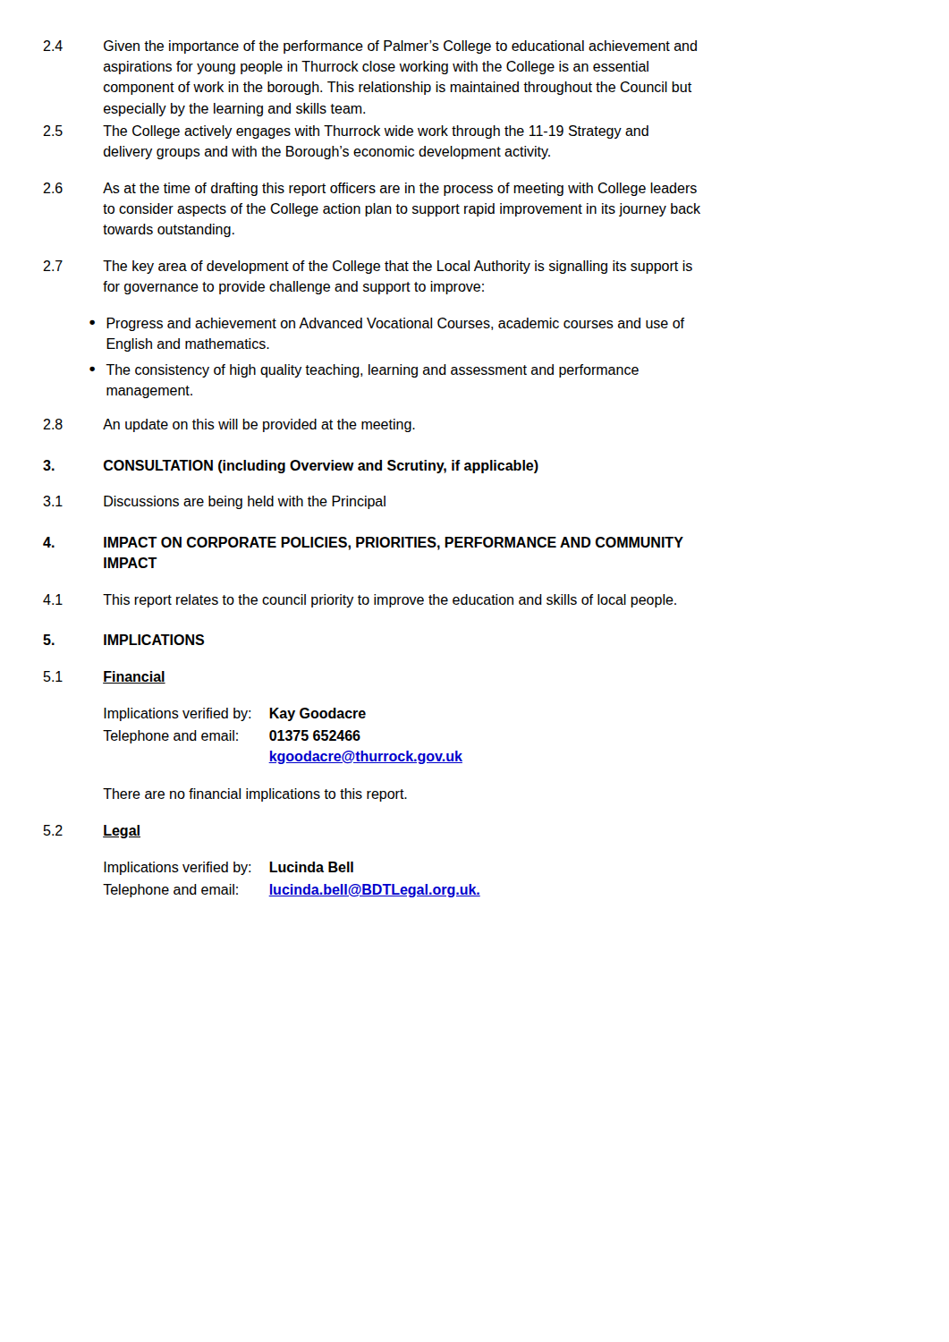2.4
Given the importance of the performance of Palmer’s College to educational achievement and aspirations for young people in Thurrock close working with the College is an essential component of work in the borough. This relationship is maintained throughout the Council but especially by the learning and skills team.
2.5
The College actively engages with Thurrock wide work through the 11-19 Strategy and delivery groups and with the Borough’s economic development activity.
2.6
As at the time of drafting this report officers are in the process of meeting with College leaders to consider aspects of the College action plan to support rapid improvement in its journey back towards outstanding.
2.7
The key area of development of the College that the Local Authority is signalling its support is for governance to provide challenge and support to improve:
Progress and achievement on Advanced Vocational Courses, academic courses and use of English and mathematics.
The consistency of high quality teaching, learning and assessment and performance management.
2.8
An update on this will be provided at the meeting.
3.
CONSULTATION (including Overview and Scrutiny, if applicable)
3.1
Discussions are being held with the Principal
4.
IMPACT ON CORPORATE POLICIES, PRIORITIES, PERFORMANCE AND COMMUNITY IMPACT
4.1
This report relates to the council priority to improve the education and skills of local people.
5.
IMPLICATIONS
5.1
Financial
| Implications verified by: | Kay Goodacre |
| Telephone and email: | 01375 652466 kgoodacre@thurrock.gov.uk |
There are no financial implications to this report.
5.2
Legal
| Implications verified by: | Lucinda Bell |
| Telephone and email: | lucinda.bell@BDTLegal.org.uk. |